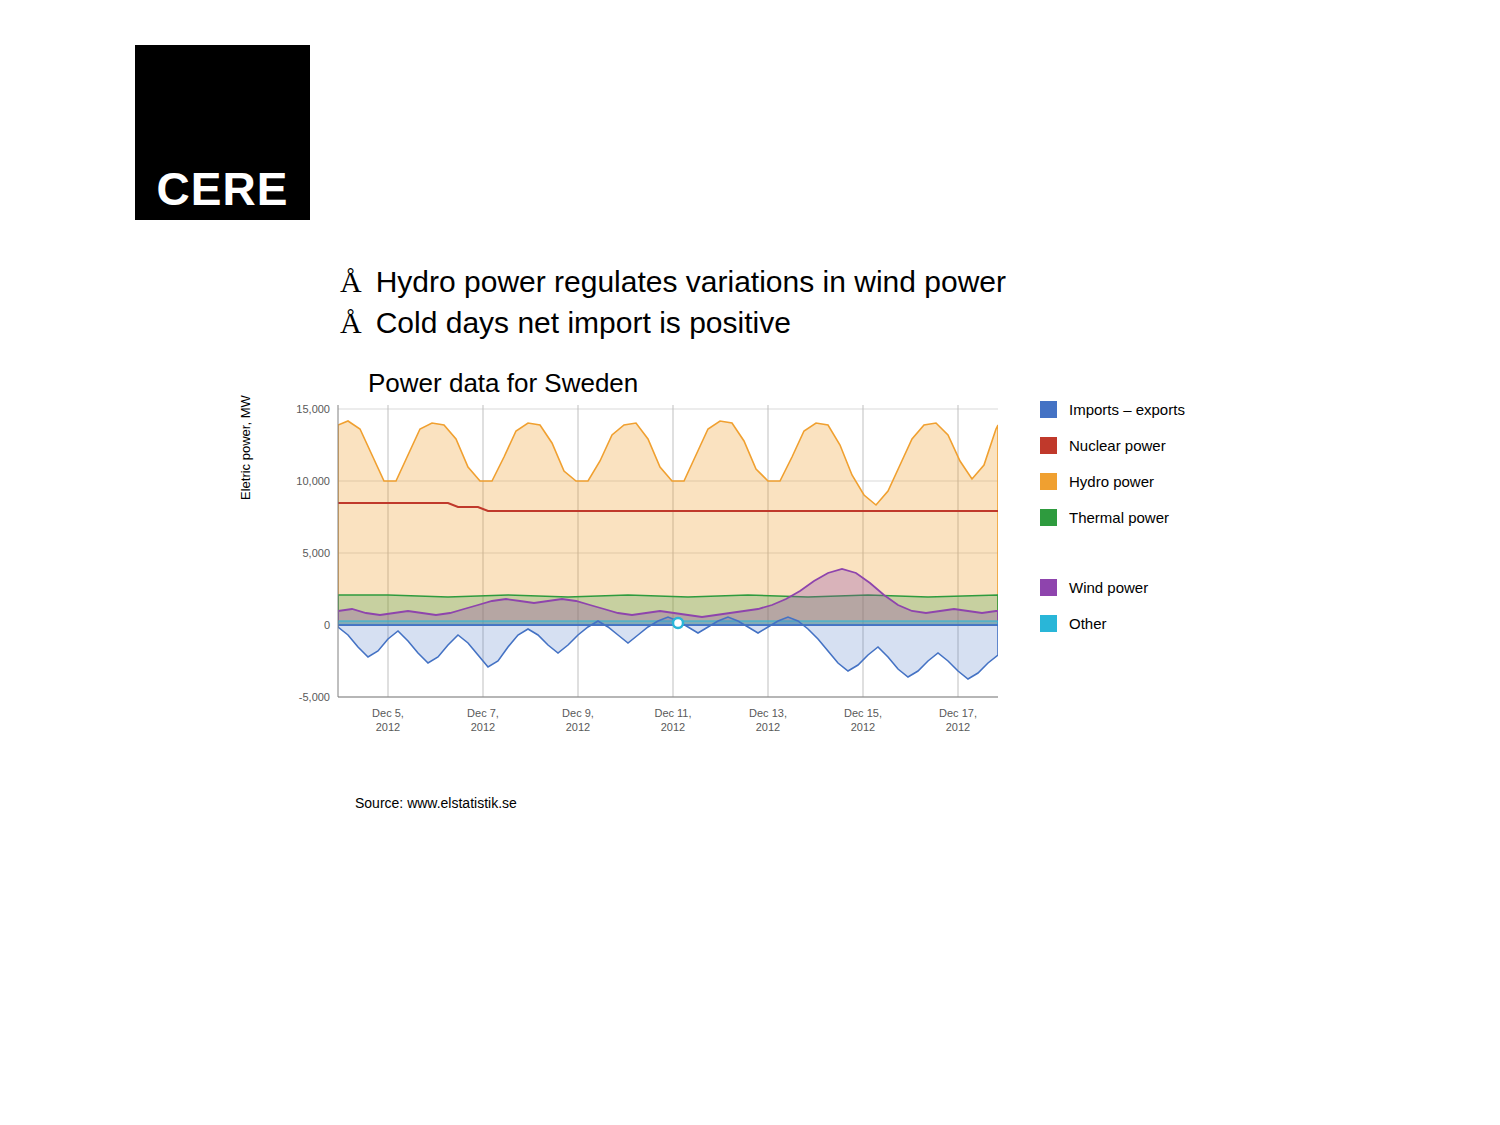CERE
ÅHydro power regulates variations in wind power
ÅCold days net import is positive
Power data for Sweden
Eletric power, MW
15,000 10,000 5,000 0 -5,000 Dec 5,2012 Dec 7,2012 Dec 9,2012 Dec 11,2012 Dec 13,2012 Dec 15,2012 Dec 17,2012
Imports – exports
Nuclear power
Hydro power
Thermal power
Wind power
Other
Source: www.elstatistik.se